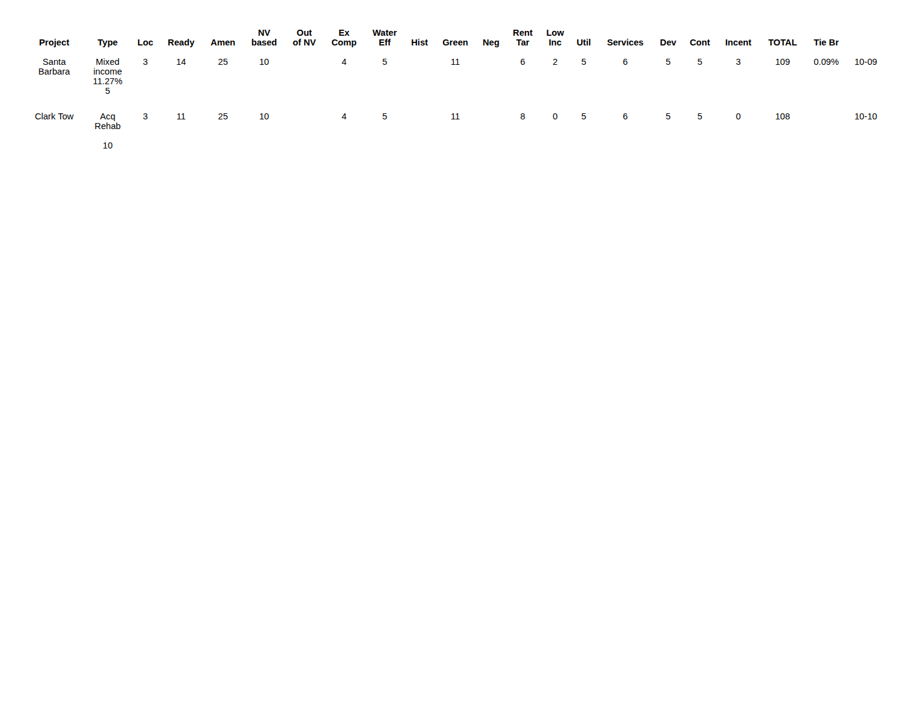| Project | Type | Loc | Ready | Amen | NV based | Out of NV | Ex Comp | Water Eff | Hist | Green | Neg | Rent Tar | Low Inc | Util | Services | Dev | Cont | Incent | TOTAL | Tie Br | |
| --- | --- | --- | --- | --- | --- | --- | --- | --- | --- | --- | --- | --- | --- | --- | --- | --- | --- | --- | --- | --- | --- |
| Santa Barbara | Mixed income 11.27% 5 | 3 | 14 | 25 | 10 | | 4 | 5 | | 11 | | 6 | 2 | 5 | 6 | 5 | 5 | 3 | 109 | 0.09% | 10-09 |
| Clark Tow | Acq Rehab 10 | 3 | 11 | 25 | 10 | | 4 | 5 | | 11 | | 8 | 0 | 5 | 6 | 5 | 5 | 0 | 108 | | 10-10 |